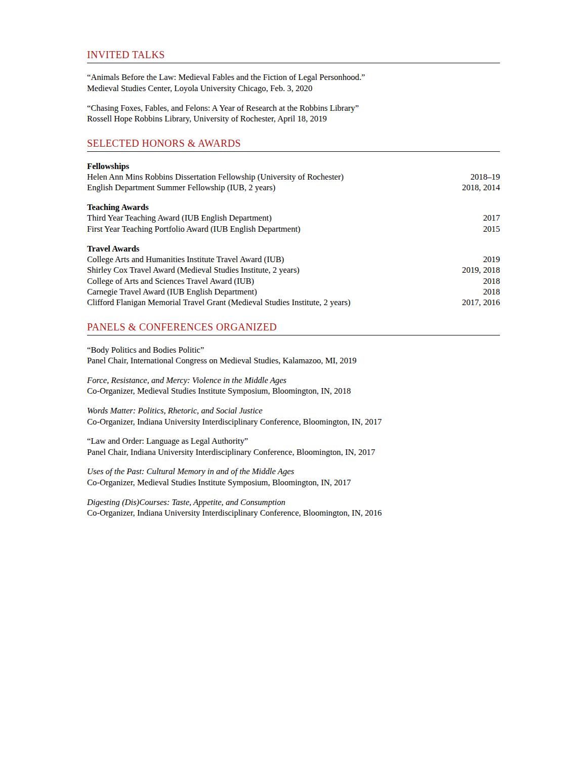INVITED TALKS
“Animals Before the Law: Medieval Fables and the Fiction of Legal Personhood.”
Medieval Studies Center, Loyola University Chicago, Feb. 3, 2020
“Chasing Foxes, Fables, and Felons: A Year of Research at the Robbins Library”
Rossell Hope Robbins Library, University of Rochester, April 18, 2019
SELECTED HONORS & AWARDS
Fellowships
| Helen Ann Mins Robbins Dissertation Fellowship (University of Rochester) | 2018–19 |
| English Department Summer Fellowship (IUB, 2 years) | 2018, 2014 |
Teaching Awards
| Third Year Teaching Award (IUB English Department) | 2017 |
| First Year Teaching Portfolio Award (IUB English Department) | 2015 |
Travel Awards
| College Arts and Humanities Institute Travel Award (IUB) | 2019 |
| Shirley Cox Travel Award (Medieval Studies Institute, 2 years) | 2019, 2018 |
| College of Arts and Sciences Travel Award (IUB) | 2018 |
| Carnegie Travel Award (IUB English Department) | 2018 |
| Clifford Flanigan Memorial Travel Grant (Medieval Studies Institute, 2 years) | 2017, 2016 |
PANELS & CONFERENCES ORGANIZED
“Body Politics and Bodies Politic”
Panel Chair, International Congress on Medieval Studies, Kalamazoo, MI, 2019
Force, Resistance, and Mercy: Violence in the Middle Ages
Co-Organizer, Medieval Studies Institute Symposium, Bloomington, IN, 2018
Words Matter: Politics, Rhetoric, and Social Justice
Co-Organizer, Indiana University Interdisciplinary Conference, Bloomington, IN, 2017
“Law and Order: Language as Legal Authority”
Panel Chair, Indiana University Interdisciplinary Conference, Bloomington, IN, 2017
Uses of the Past: Cultural Memory in and of the Middle Ages
Co-Organizer, Medieval Studies Institute Symposium, Bloomington, IN, 2017
Digesting (Dis)Courses: Taste, Appetite, and Consumption
Co-Organizer, Indiana University Interdisciplinary Conference, Bloomington, IN, 2016